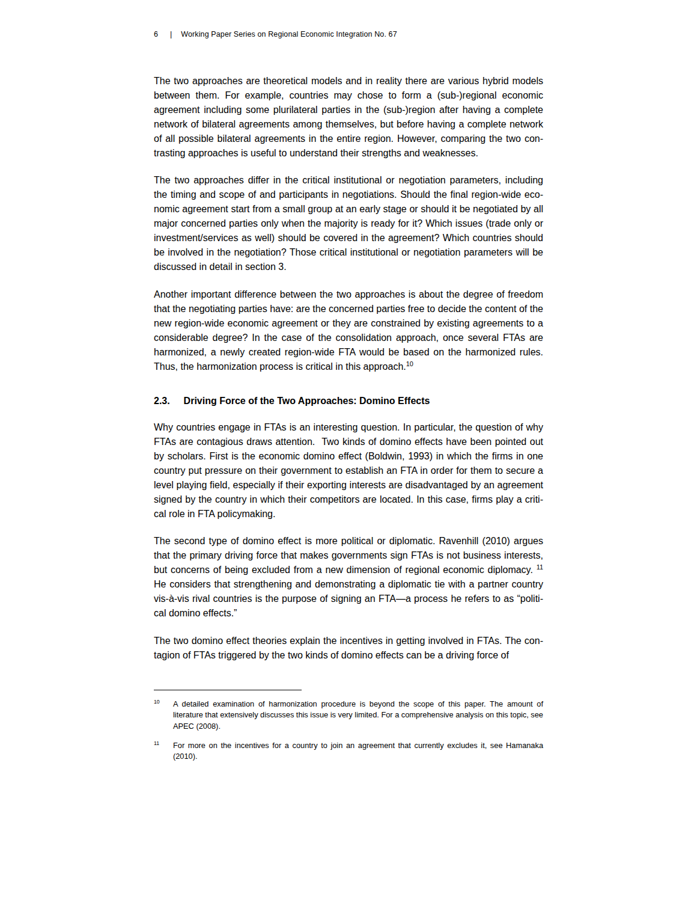6|Working Paper Series on Regional Economic Integration No. 67
The two approaches are theoretical models and in reality there are various hybrid models between them. For example, countries may chose to form a (sub-)regional economic agreement including some plurilateral parties in the (sub-)region after having a complete network of bilateral agreements among themselves, but before having a complete network of all possible bilateral agreements in the entire region. However, comparing the two contrasting approaches is useful to understand their strengths and weaknesses.
The two approaches differ in the critical institutional or negotiation parameters, including the timing and scope of and participants in negotiations. Should the final region-wide economic agreement start from a small group at an early stage or should it be negotiated by all major concerned parties only when the majority is ready for it? Which issues (trade only or investment/services as well) should be covered in the agreement? Which countries should be involved in the negotiation? Those critical institutional or negotiation parameters will be discussed in detail in section 3.
Another important difference between the two approaches is about the degree of freedom that the negotiating parties have: are the concerned parties free to decide the content of the new region-wide economic agreement or they are constrained by existing agreements to a considerable degree? In the case of the consolidation approach, once several FTAs are harmonized, a newly created region-wide FTA would be based on the harmonized rules. Thus, the harmonization process is critical in this approach.10
2.3. Driving Force of the Two Approaches: Domino Effects
Why countries engage in FTAs is an interesting question. In particular, the question of why FTAs are contagious draws attention. Two kinds of domino effects have been pointed out by scholars. First is the economic domino effect (Boldwin, 1993) in which the firms in one country put pressure on their government to establish an FTA in order for them to secure a level playing field, especially if their exporting interests are disadvantaged by an agreement signed by the country in which their competitors are located. In this case, firms play a critical role in FTA policymaking.
The second type of domino effect is more political or diplomatic. Ravenhill (2010) argues that the primary driving force that makes governments sign FTAs is not business interests, but concerns of being excluded from a new dimension of regional economic diplomacy. 11 He considers that strengthening and demonstrating a diplomatic tie with a partner country vis-à-vis rival countries is the purpose of signing an FTA—a process he refers to as “political domino effects.”
The two domino effect theories explain the incentives in getting involved in FTAs. The contagion of FTAs triggered by the two kinds of domino effects can be a driving force of
10
A detailed examination of harmonization procedure is beyond the scope of this paper. The amount of literature that extensively discusses this issue is very limited. For a comprehensive analysis on this topic, see APEC (2008).
11
For more on the incentives for a country to join an agreement that currently excludes it, see Hamanaka (2010).